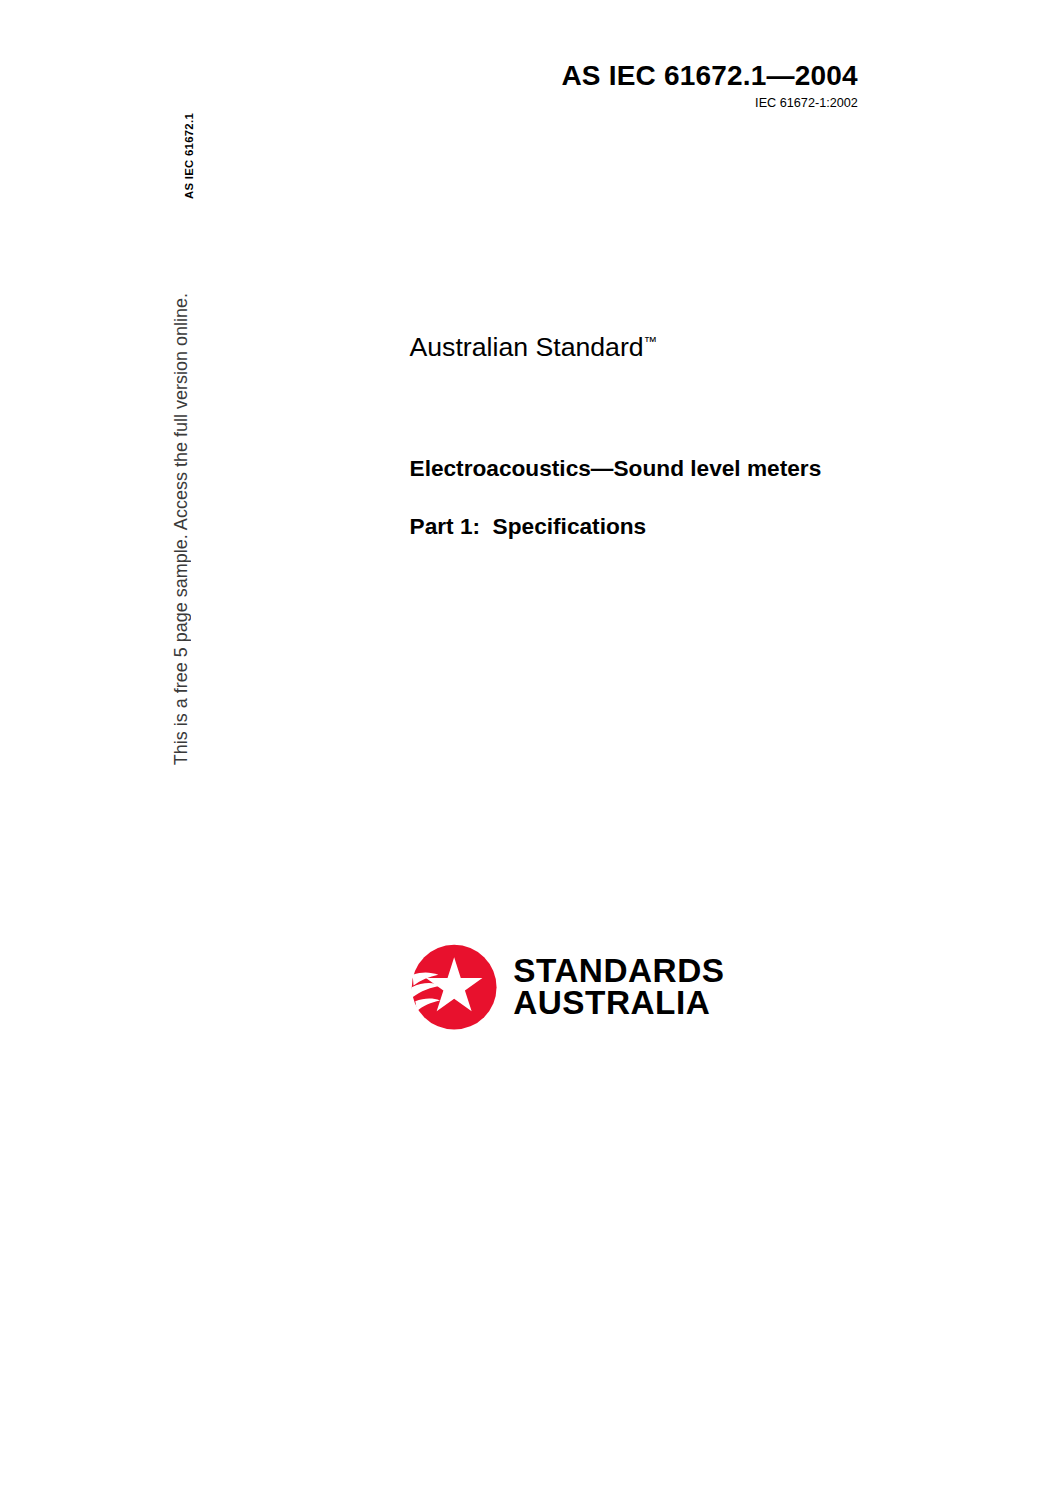AS IEC 61672.1—2004
IEC 61672-1:2002
AS IEC 61672.1
This is a free 5 page sample. Access the full version online.
Australian Standard™
Electroacoustics—Sound level meters
Part 1: Specifications
STANDARDS AUSTRALIA